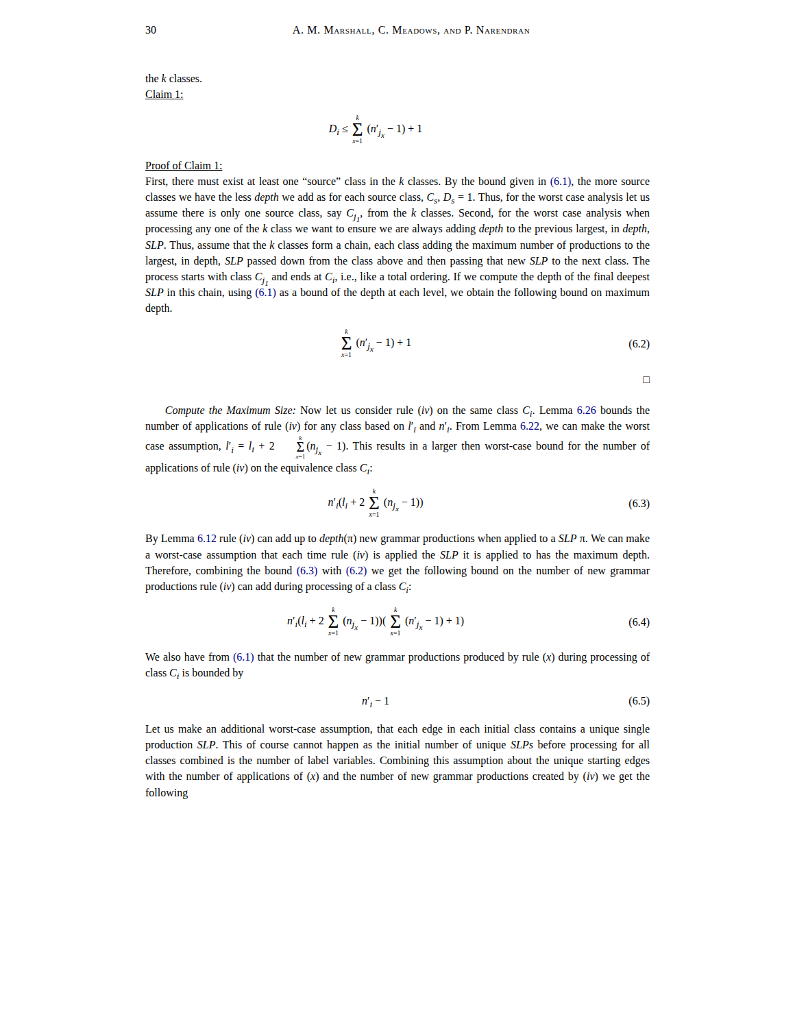30 A. M. Marshall, C. Meadows, and P. Narendran
the k classes.
Claim 1:
Di ≤ kΣx=1 (n′jx − 1) + 1
Proof of Claim 1:
First, there must exist at least one “source” class in the k classes. By the bound given in (6.1), the more source classes we have the less depth we add as for each source class, Cs, Ds = 1. Thus, for the worst case analysis let us assume there is only one source class, say Cj1, from the k classes. Second, for the worst case analysis when processing any one of the k class we want to ensure we are always adding depth to the previous largest, in depth, SLP. Thus, assume that the k classes form a chain, each class adding the maximum number of productions to the largest, in depth, SLP passed down from the class above and then passing that new SLP to the next class. The process starts with class Cj1 and ends at Ci, i.e., like a total ordering. If we compute the depth of the final deepest SLP in this chain, using (6.1) as a bound of the depth at each level, we obtain the following bound on maximum depth.
kΣx=1 (n′jx − 1) + 1
(6.2)
□
Compute the Maximum Size: Now let us consider rule (iv) on the same class Ci. Lemma 6.26 bounds the number of applications of rule (iv) for any class based on l′i and n′i. From Lemma 6.22, we can make the worst case assumption, l′i = li + 2kΣx=1(njx − 1). This results in a larger then worst-case bound for the number of applications of rule (iv) on the equivalence class Ci:
n′i(li + 2 kΣx=1 (njx − 1))
(6.3)
By Lemma 6.12 rule (iv) can add up to depth(π) new grammar productions when applied to a SLP π. We can make a worst-case assumption that each time rule (iv) is applied the SLP it is applied to has the maximum depth. Therefore, combining the bound (6.3) with (6.2) we get the following bound on the number of new grammar productions rule (iv) can add during processing of a class Ci:
n′i(li + 2 kΣx=1 (njx − 1))( kΣx=1 (n′jx − 1) + 1)
(6.4)
We also have from (6.1) that the number of new grammar productions produced by rule (x) during processing of class Ci is bounded by
n′i − 1
(6.5)
Let us make an additional worst-case assumption, that each edge in each initial class contains a unique single production SLP. This of course cannot happen as the initial number of unique SLPs before processing for all classes combined is the number of label variables. Combining this assumption about the unique starting edges with the number of applications of (x) and the number of new grammar productions created by (iv) we get the following